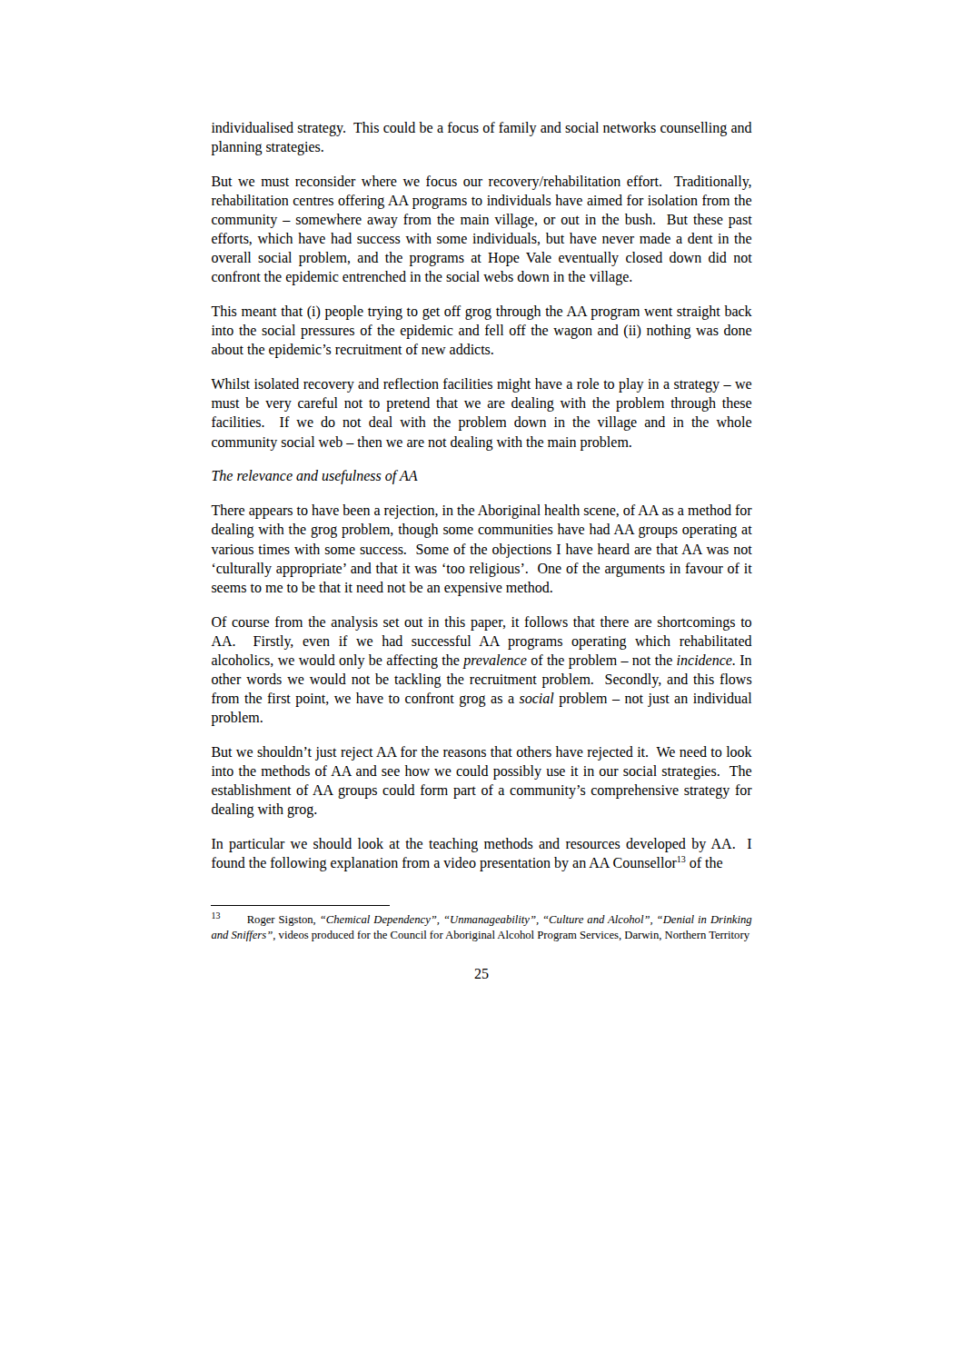individualised strategy. This could be a focus of family and social networks counselling and planning strategies.
But we must reconsider where we focus our recovery/rehabilitation effort. Traditionally, rehabilitation centres offering AA programs to individuals have aimed for isolation from the community – somewhere away from the main village, or out in the bush. But these past efforts, which have had success with some individuals, but have never made a dent in the overall social problem, and the programs at Hope Vale eventually closed down did not confront the epidemic entrenched in the social webs down in the village.
This meant that (i) people trying to get off grog through the AA program went straight back into the social pressures of the epidemic and fell off the wagon and (ii) nothing was done about the epidemic’s recruitment of new addicts.
Whilst isolated recovery and reflection facilities might have a role to play in a strategy – we must be very careful not to pretend that we are dealing with the problem through these facilities. If we do not deal with the problem down in the village and in the whole community social web – then we are not dealing with the main problem.
The relevance and usefulness of AA
There appears to have been a rejection, in the Aboriginal health scene, of AA as a method for dealing with the grog problem, though some communities have had AA groups operating at various times with some success. Some of the objections I have heard are that AA was not ‘culturally appropriate’ and that it was ‘too religious’. One of the arguments in favour of it seems to me to be that it need not be an expensive method.
Of course from the analysis set out in this paper, it follows that there are shortcomings to AA. Firstly, even if we had successful AA programs operating which rehabilitated alcoholics, we would only be affecting the prevalence of the problem – not the incidence. In other words we would not be tackling the recruitment problem. Secondly, and this flows from the first point, we have to confront grog as a social problem – not just an individual problem.
But we shouldn’t just reject AA for the reasons that others have rejected it. We need to look into the methods of AA and see how we could possibly use it in our social strategies. The establishment of AA groups could form part of a community’s comprehensive strategy for dealing with grog.
In particular we should look at the teaching methods and resources developed by AA. I found the following explanation from a video presentation by an AA Counsellor13 of the
13 Roger Sigston, “Chemical Dependency”, “Unmanageability”, “Culture and Alcohol”, “Denial in Drinking and Sniffers”, videos produced for the Council for Aboriginal Alcohol Program Services, Darwin, Northern Territory
25